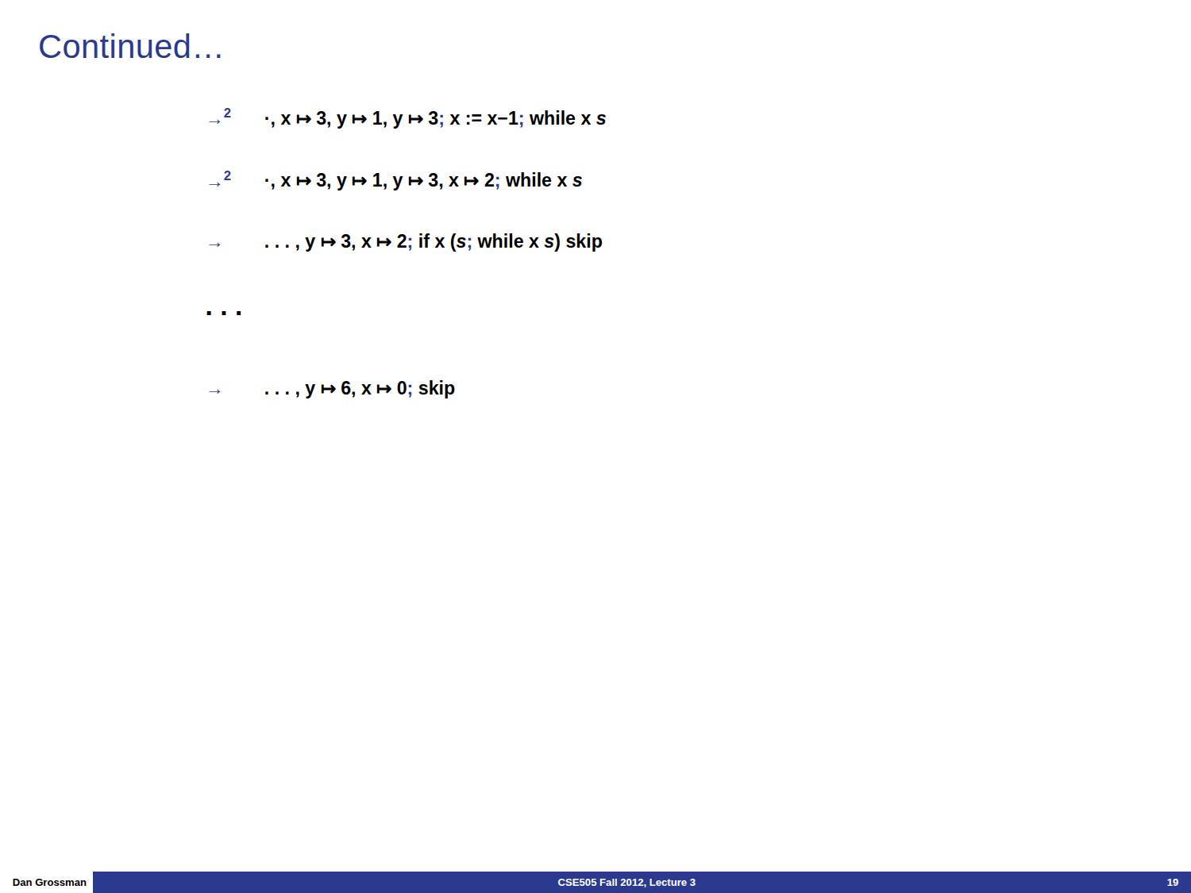Continued…
→2 ·, x ↦ 3, y ↦ 1, y ↦ 3; x := x−1; while x s
→2 ·, x ↦ 3, y ↦ 1, y ↦ 3, x ↦ 2; while x s
→ . . . , y ↦ 3, x ↦ 2; if x (s; while x s) skip
. . .
→ . . . , y ↦ 6, x ↦ 0; skip
Dan Grossman
CSE505 Fall 2012, Lecture 3
19